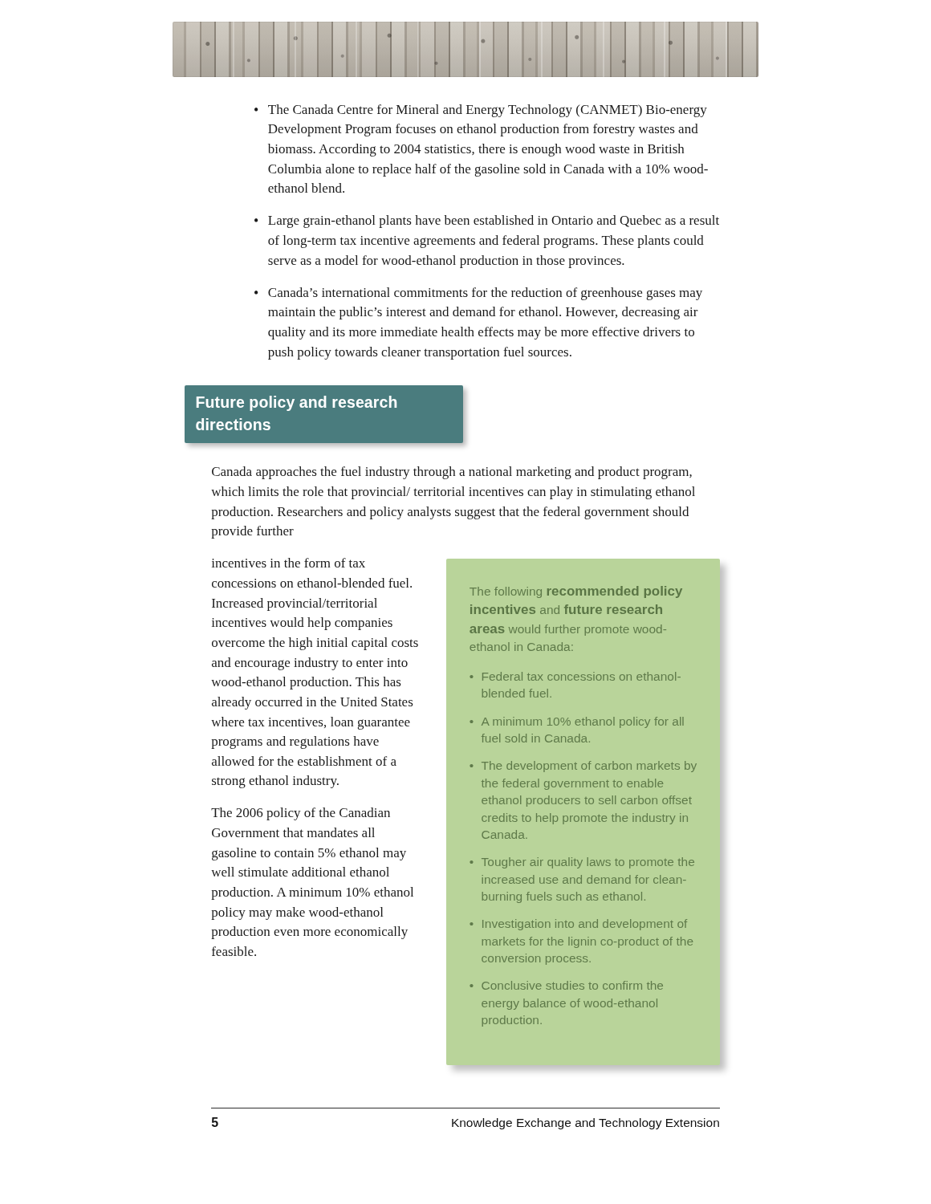The Canada Centre for Mineral and Energy Technology (CANMET) Bio-energy Development Program focuses on ethanol production from forestry wastes and biomass. According to 2004 statistics, there is enough wood waste in British Columbia alone to replace half of the gasoline sold in Canada with a 10% wood-ethanol blend.
Large grain-ethanol plants have been established in Ontario and Quebec as a result of long-term tax incentive agreements and federal programs. These plants could serve as a model for wood-ethanol production in those provinces.
Canada’s international commitments for the reduction of greenhouse gases may maintain the public’s interest and demand for ethanol. However, decreasing air quality and its more immediate health effects may be more effective drivers to push policy towards cleaner transportation fuel sources.
Future policy and research directions
Canada approaches the fuel industry through a national marketing and product program, which limits the role that provincial/ territorial incentives can play in stimulating ethanol production. Researchers and policy analysts suggest that the federal government should provide further
The following recommended policy incentives and future research areas would further promote wood-ethanol in Canada:
Federal tax concessions on ethanol-blended fuel.
A minimum 10% ethanol policy for all fuel sold in Canada.
The development of carbon markets by the federal government to enable ethanol producers to sell carbon offset credits to help promote the industry in Canada.
Tougher air quality laws to promote the increased use and demand for clean-burning fuels such as ethanol.
Investigation into and development of markets for the lignin co-product of the conversion process.
Conclusive studies to confirm the energy balance of wood-ethanol production.
incentives in the form of tax concessions on ethanol-blended fuel. Increased provincial/territorial incentives would help companies overcome the high initial capital costs and encourage industry to enter into wood-ethanol production. This has already occurred in the United States where tax incentives, loan guarantee programs and regulations have allowed for the establishment of a strong ethanol industry.
The 2006 policy of the Canadian Government that mandates all gasoline to contain 5% ethanol may well stimulate additional ethanol production. A minimum 10% ethanol policy may make wood-ethanol production even more economically feasible.
5 Knowledge Exchange and Technology Extension